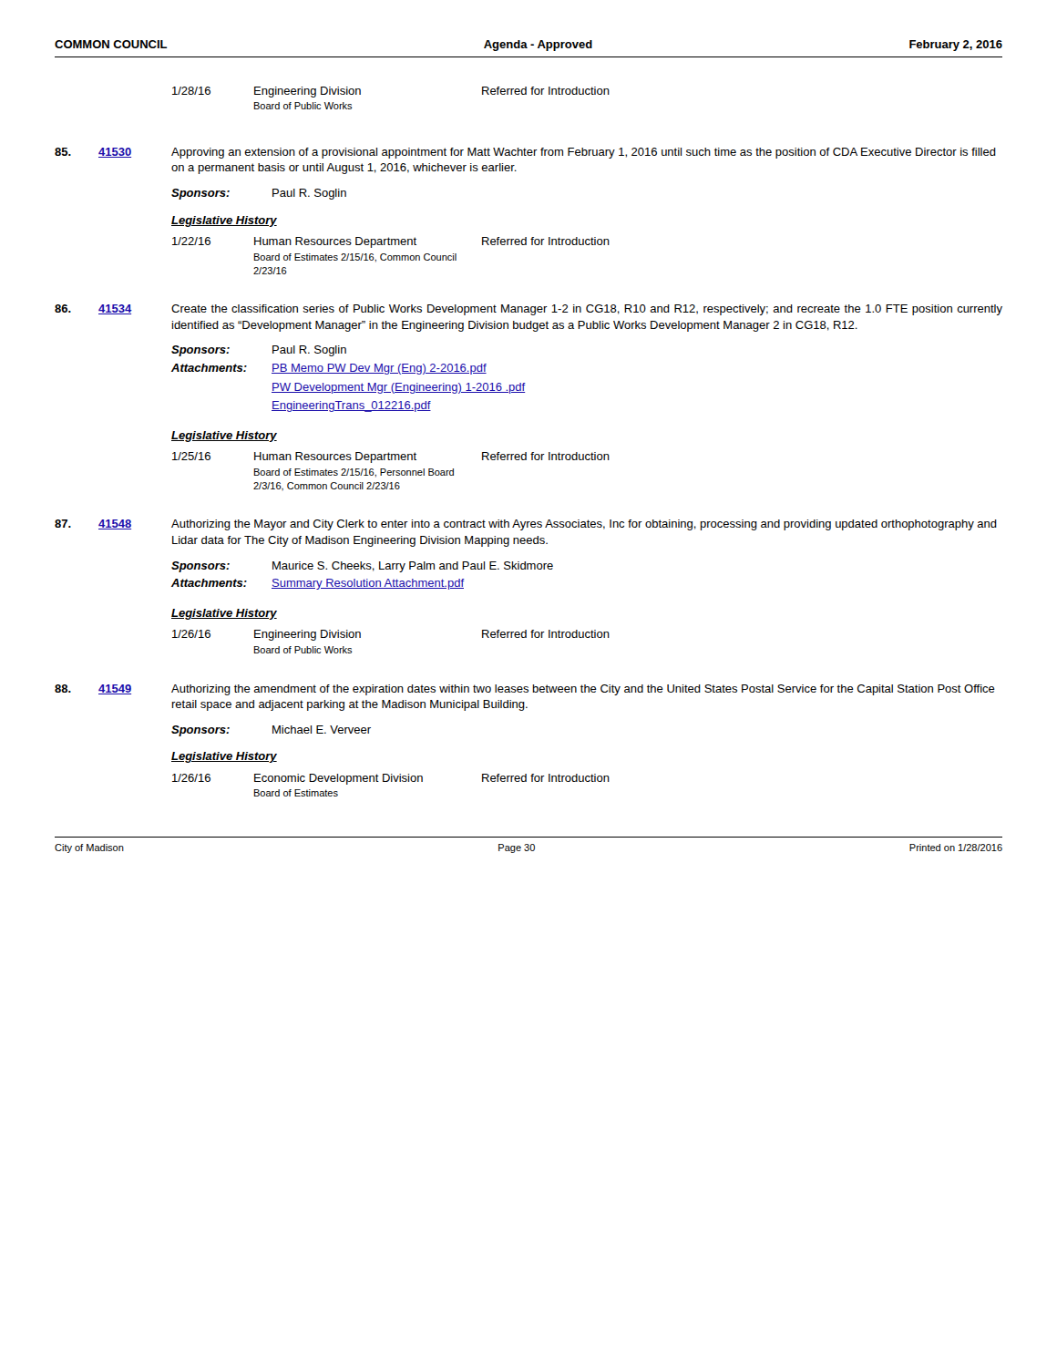COMMON COUNCIL
Agenda - Approved
February 2, 2016
1/28/16
Engineering Division
Board of Public Works
Referred for Introduction
85.
41530
Approving an extension of a provisional appointment for Matt Wachter from February 1, 2016 until such time as the position of CDA Executive Director is filled on a permanent basis or until August 1, 2016, whichever is earlier.
Sponsors:
Paul R. Soglin
Legislative History
1/22/16
Human Resources Department
Board of Estimates 2/15/16, Common Council 2/23/16
Referred for Introduction
86.
41534
Create the classification series of Public Works Development Manager 1-2 in CG18, R10 and R12, respectively; and recreate the 1.0 FTE position currently identified as “Development Manager” in the Engineering Division budget as a Public Works Development Manager 2 in CG18, R12.
Sponsors:
Paul R. Soglin
Attachments:
PB Memo PW Dev Mgr (Eng) 2-2016.pdf PW Development Mgr (Engineering) 1-2016 .pdf EngineeringTrans_012216.pdf
Legislative History
1/25/16
Human Resources Department
Board of Estimates 2/15/16, Personnel Board 2/3/16, Common Council 2/23/16
Referred for Introduction
87.
41548
Authorizing the Mayor and City Clerk to enter into a contract with Ayres Associates, Inc for obtaining, processing and providing updated orthophotography and Lidar data for The City of Madison Engineering Division Mapping needs.
Sponsors:
Maurice S. Cheeks, Larry Palm and Paul E. Skidmore
Attachments:
Summary Resolution Attachment.pdf
Legislative History
1/26/16
Engineering Division
Board of Public Works
Referred for Introduction
88.
41549
Authorizing the amendment of the expiration dates within two leases between the City and the United States Postal Service for the Capital Station Post Office retail space and adjacent parking at the Madison Municipal Building.
Sponsors:
Michael E. Verveer
Legislative History
1/26/16
Economic Development Division
Board of Estimates
Referred for Introduction
City of Madison
Page 30
Printed on 1/28/2016